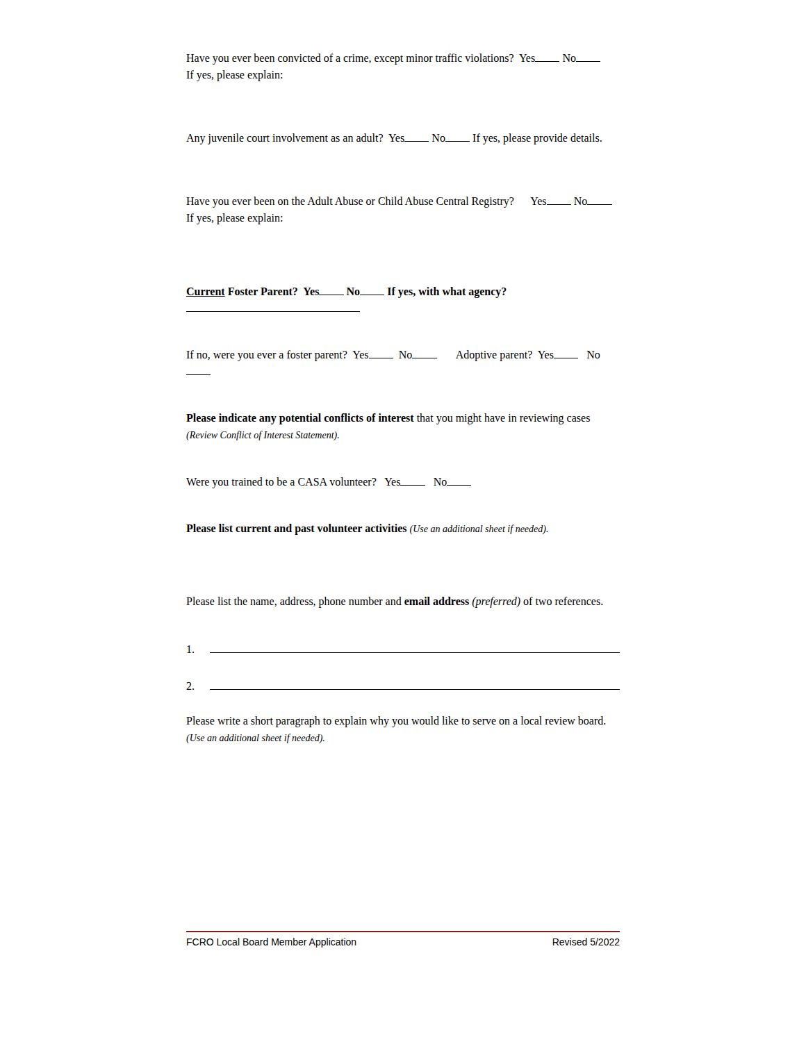Have you ever been convicted of a crime, except minor traffic violations? Yes No
If yes, please explain:
Any juvenile court involvement as an adult? Yes No If yes, please provide details.
Have you ever been on the Adult Abuse or Child Abuse Central Registry? Yes No
If yes, please explain:
Current Foster Parent? Yes No If yes, with what agency?
If no, were you ever a foster parent? Yes No Adoptive parent? Yes No
Please indicate any potential conflicts of interest that you might have in reviewing cases (Review Conflict of Interest Statement).
Were you trained to be a CASA volunteer? Yes No
Please list current and past volunteer activities (Use an additional sheet if needed).
Please list the name, address, phone number and email address (preferred) of two references.
1.
2.
Please write a short paragraph to explain why you would like to serve on a local review board. (Use an additional sheet if needed).
FCRO Local Board Member Application Revised 5/2022